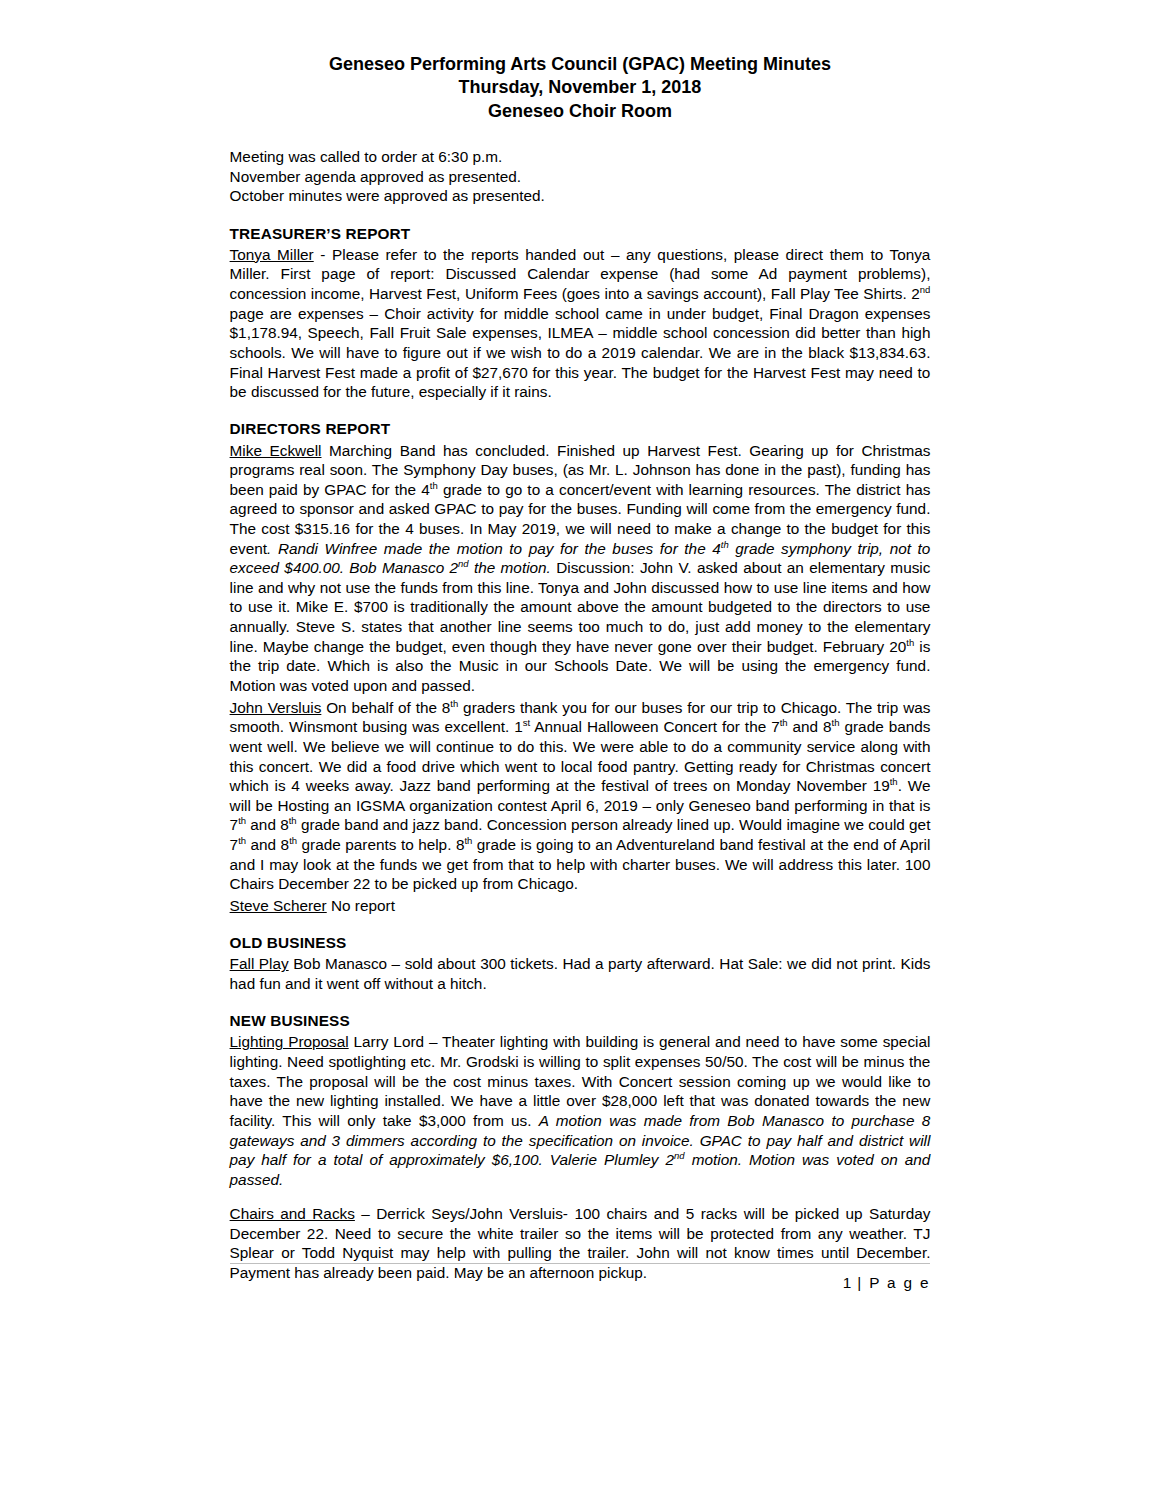Geneseo Performing Arts Council (GPAC) Meeting Minutes
Thursday, November 1, 2018
Geneseo Choir Room
Meeting was called to order at 6:30 p.m.
November agenda approved as presented.
October minutes were approved as presented.
Treasurer’s Report
Tonya Miller - Please refer to the reports handed out – any questions, please direct them to Tonya Miller. First page of report: Discussed Calendar expense (had some Ad payment problems), concession income, Harvest Fest, Uniform Fees (goes into a savings account), Fall Play Tee Shirts. 2nd page are expenses – Choir activity for middle school came in under budget, Final Dragon expenses $1,178.94, Speech, Fall Fruit Sale expenses, ILMEA – middle school concession did better than high schools. We will have to figure out if we wish to do a 2019 calendar. We are in the black $13,834.63. Final Harvest Fest made a profit of $27,670 for this year. The budget for the Harvest Fest may need to be discussed for the future, especially if it rains.
Directors Report
Mike Eckwell Marching Band has concluded. Finished up Harvest Fest. Gearing up for Christmas programs real soon. The Symphony Day buses, (as Mr. L. Johnson has done in the past), funding has been paid by GPAC for the 4th grade to go to a concert/event with learning resources. The district has agreed to sponsor and asked GPAC to pay for the buses. Funding will come from the emergency fund. The cost $315.16 for the 4 buses. In May 2019, we will need to make a change to the budget for this event. Randi Winfree made the motion to pay for the buses for the 4th grade symphony trip, not to exceed $400.00. Bob Manasco 2nd the motion. Discussion: John V. asked about an elementary music line and why not use the funds from this line. Tonya and John discussed how to use line items and how to use it. Mike E. $700 is traditionally the amount above the amount budgeted to the directors to use annually. Steve S. states that another line seems too much to do, just add money to the elementary line. Maybe change the budget, even though they have never gone over their budget. February 20th is the trip date. Which is also the Music in our Schools Date. We will be using the emergency fund. Motion was voted upon and passed.
John Versluis On behalf of the 8th graders thank you for our buses for our trip to Chicago. The trip was smooth. Winsmont busing was excellent. 1st Annual Halloween Concert for the 7th and 8th grade bands went well. We believe we will continue to do this. We were able to do a community service along with this concert. We did a food drive which went to local food pantry. Getting ready for Christmas concert which is 4 weeks away. Jazz band performing at the festival of trees on Monday November 19th. We will be Hosting an IGSMA organization contest April 6, 2019 – only Geneseo band performing in that is 7th and 8th grade band and jazz band. Concession person already lined up. Would imagine we could get 7th and 8th grade parents to help. 8th grade is going to an Adventureland band festival at the end of April and I may look at the funds we get from that to help with charter buses. We will address this later. 100 Chairs December 22 to be picked up from Chicago.
Steve Scherer No report
Old Business
Fall Play Bob Manasco – sold about 300 tickets. Had a party afterward. Hat Sale: we did not print. Kids had fun and it went off without a hitch.
New Business
Lighting Proposal Larry Lord – Theater lighting with building is general and need to have some special lighting. Need spotlighting etc. Mr. Grodski is willing to split expenses 50/50. The cost will be minus the taxes. The proposal will be the cost minus taxes. With Concert session coming up we would like to have the new lighting installed. We have a little over $28,000 left that was donated towards the new facility. This will only take $3,000 from us. A motion was made from Bob Manasco to purchase 8 gateways and 3 dimmers according to the specification on invoice. GPAC to pay half and district will pay half for a total of approximately $6,100. Valerie Plumley 2nd motion. Motion was voted on and passed.
Chairs and Racks – Derrick Seys/John Versluis- 100 chairs and 5 racks will be picked up Saturday December 22. Need to secure the white trailer so the items will be protected from any weather. TJ Splear or Todd Nyquist may help with pulling the trailer. John will not know times until December. Payment has already been paid. May be an afternoon pickup.
1 | P a g e